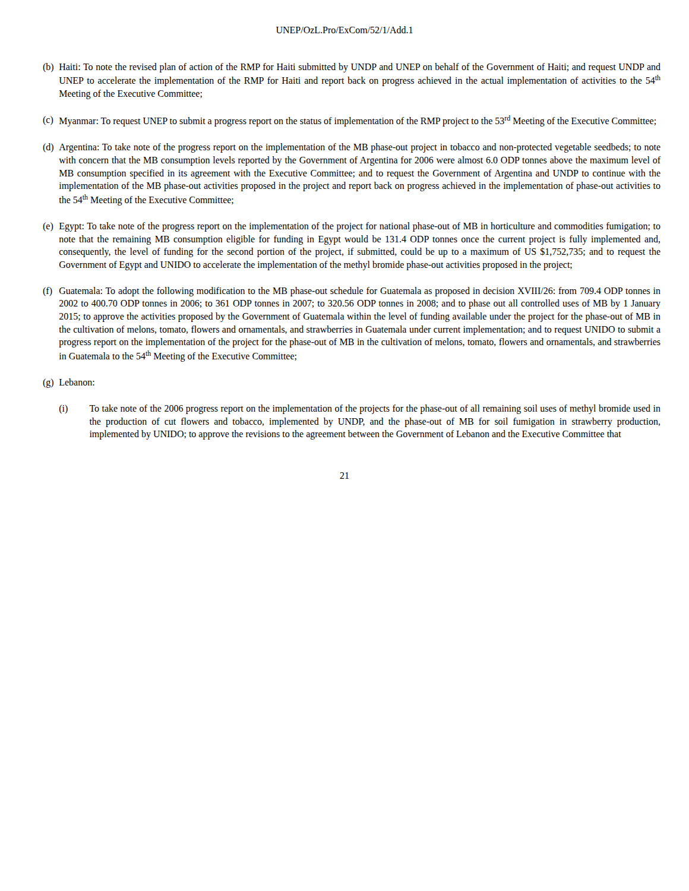UNEP/OzL.Pro/ExCom/52/1/Add.1
(b)
Haiti: To note the revised plan of action of the RMP for Haiti submitted by UNDP and UNEP on behalf of the Government of Haiti; and request UNDP and UNEP to accelerate the implementation of the RMP for Haiti and report back on progress achieved in the actual implementation of activities to the 54th Meeting of the Executive Committee;
(c)
Myanmar: To request UNEP to submit a progress report on the status of implementation of the RMP project to the 53rd Meeting of the Executive Committee;
(d)
Argentina: To take note of the progress report on the implementation of the MB phase-out project in tobacco and non-protected vegetable seedbeds; to note with concern that the MB consumption levels reported by the Government of Argentina for 2006 were almost 6.0 ODP tonnes above the maximum level of MB consumption specified in its agreement with the Executive Committee; and to request the Government of Argentina and UNDP to continue with the implementation of the MB phase-out activities proposed in the project and report back on progress achieved in the implementation of phase-out activities to the 54th Meeting of the Executive Committee;
(e)
Egypt: To take note of the progress report on the implementation of the project for national phase-out of MB in horticulture and commodities fumigation; to note that the remaining MB consumption eligible for funding in Egypt would be 131.4 ODP tonnes once the current project is fully implemented and, consequently, the level of funding for the second portion of the project, if submitted, could be up to a maximum of US $1,752,735; and to request the Government of Egypt and UNIDO to accelerate the implementation of the methyl bromide phase-out activities proposed in the project;
(f)
Guatemala: To adopt the following modification to the MB phase-out schedule for Guatemala as proposed in decision XVIII/26: from 709.4 ODP tonnes in 2002 to 400.70 ODP tonnes in 2006; to 361 ODP tonnes in 2007; to 320.56 ODP tonnes in 2008; and to phase out all controlled uses of MB by 1 January 2015; to approve the activities proposed by the Government of Guatemala within the level of funding available under the project for the phase-out of MB in the cultivation of melons, tomato, flowers and ornamentals, and strawberries in Guatemala under current implementation; and to request UNIDO to submit a progress report on the implementation of the project for the phase-out of MB in the cultivation of melons, tomato, flowers and ornamentals, and strawberries in Guatemala to the 54th Meeting of the Executive Committee;
(g)
Lebanon:
(i)
To take note of the 2006 progress report on the implementation of the projects for the phase-out of all remaining soil uses of methyl bromide used in the production of cut flowers and tobacco, implemented by UNDP, and the phase-out of MB for soil fumigation in strawberry production, implemented by UNIDO; to approve the revisions to the agreement between the Government of Lebanon and the Executive Committee that
21